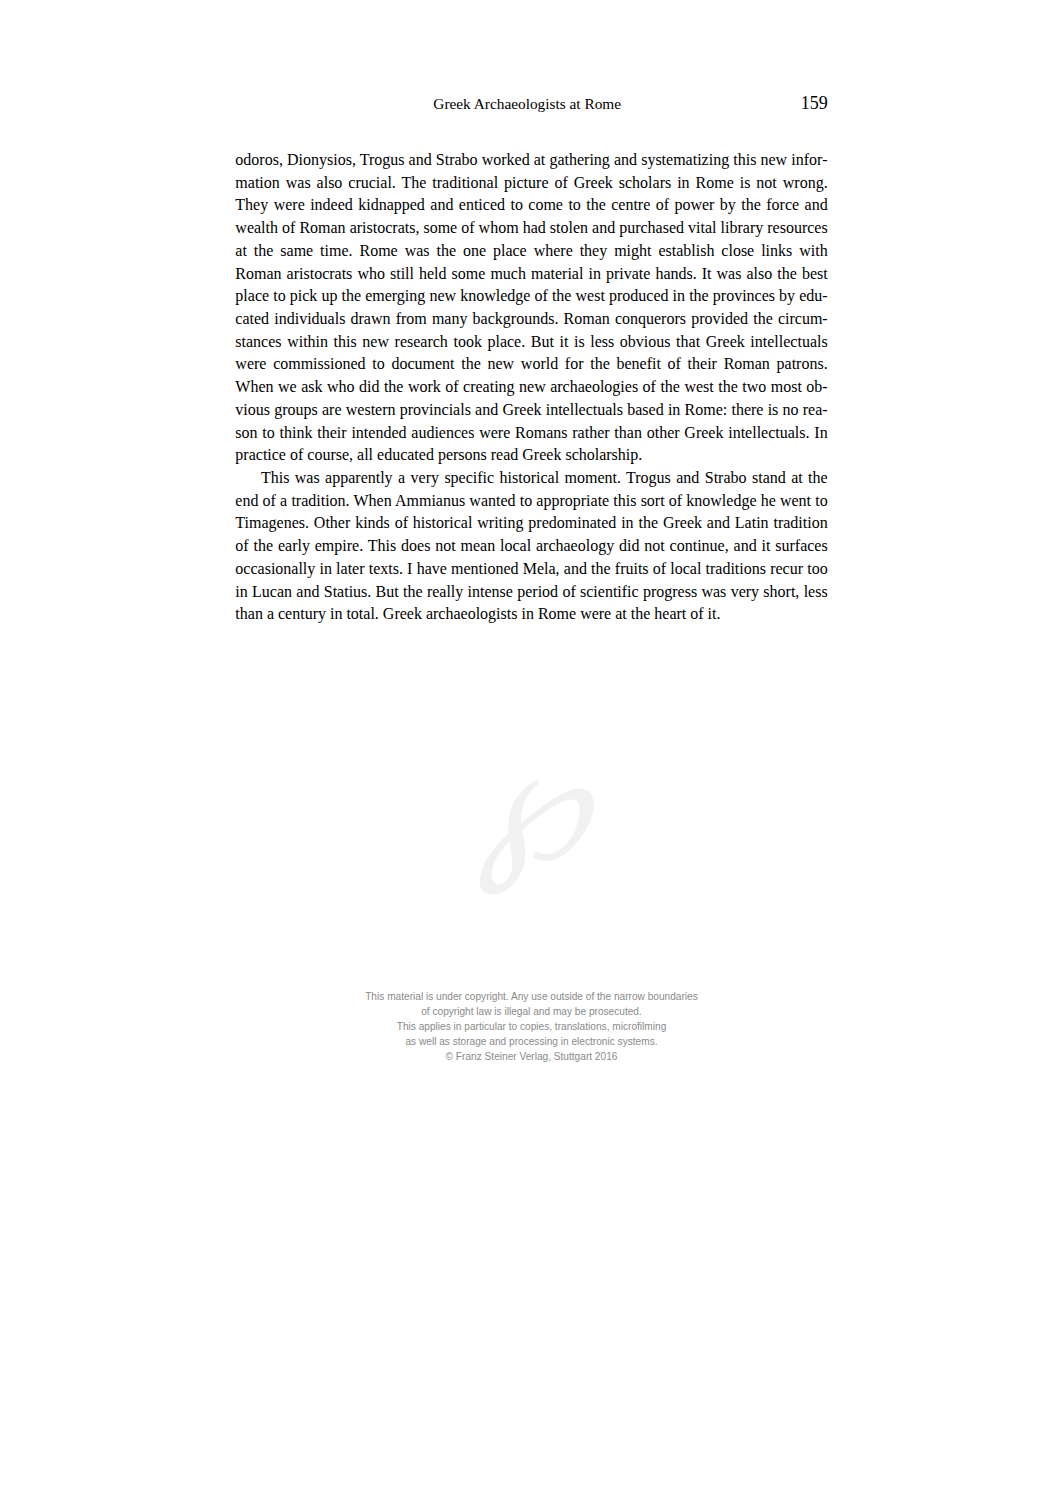Greek Archaeologists at Rome 159
odoros, Dionysios, Trogus and Strabo worked at gathering and systematizing this new information was also crucial. The traditional picture of Greek scholars in Rome is not wrong. They were indeed kidnapped and enticed to come to the centre of power by the force and wealth of Roman aristocrats, some of whom had stolen and purchased vital library resources at the same time. Rome was the one place where they might establish close links with Roman aristocrats who still held some much material in private hands. It was also the best place to pick up the emerging new knowledge of the west produced in the provinces by educated individuals drawn from many backgrounds. Roman conquerors provided the circumstances within this new research took place. But it is less obvious that Greek intellectuals were commissioned to document the new world for the benefit of their Roman patrons. When we ask who did the work of creating new archaeologies of the west the two most obvious groups are western provincials and Greek intellectuals based in Rome: there is no reason to think their intended audiences were Romans rather than other Greek intellectuals. In practice of course, all educated persons read Greek scholarship.
This was apparently a very specific historical moment. Trogus and Strabo stand at the end of a tradition. When Ammianus wanted to appropriate this sort of knowledge he went to Timagenes. Other kinds of historical writing predominated in the Greek and Latin tradition of the early empire. This does not mean local archaeology did not continue, and it surfaces occasionally in later texts. I have mentioned Mela, and the fruits of local traditions recur too in Lucan and Statius. But the really intense period of scientific progress was very short, less than a century in total. Greek archaeologists in Rome were at the heart of it.
℘
This material is under copyright. Any use outside of the narrow boundaries
of copyright law is illegal and may be prosecuted.
This applies in particular to copies, translations, microfilming
as well as storage and processing in electronic systems.
© Franz Steiner Verlag, Stuttgart 2016